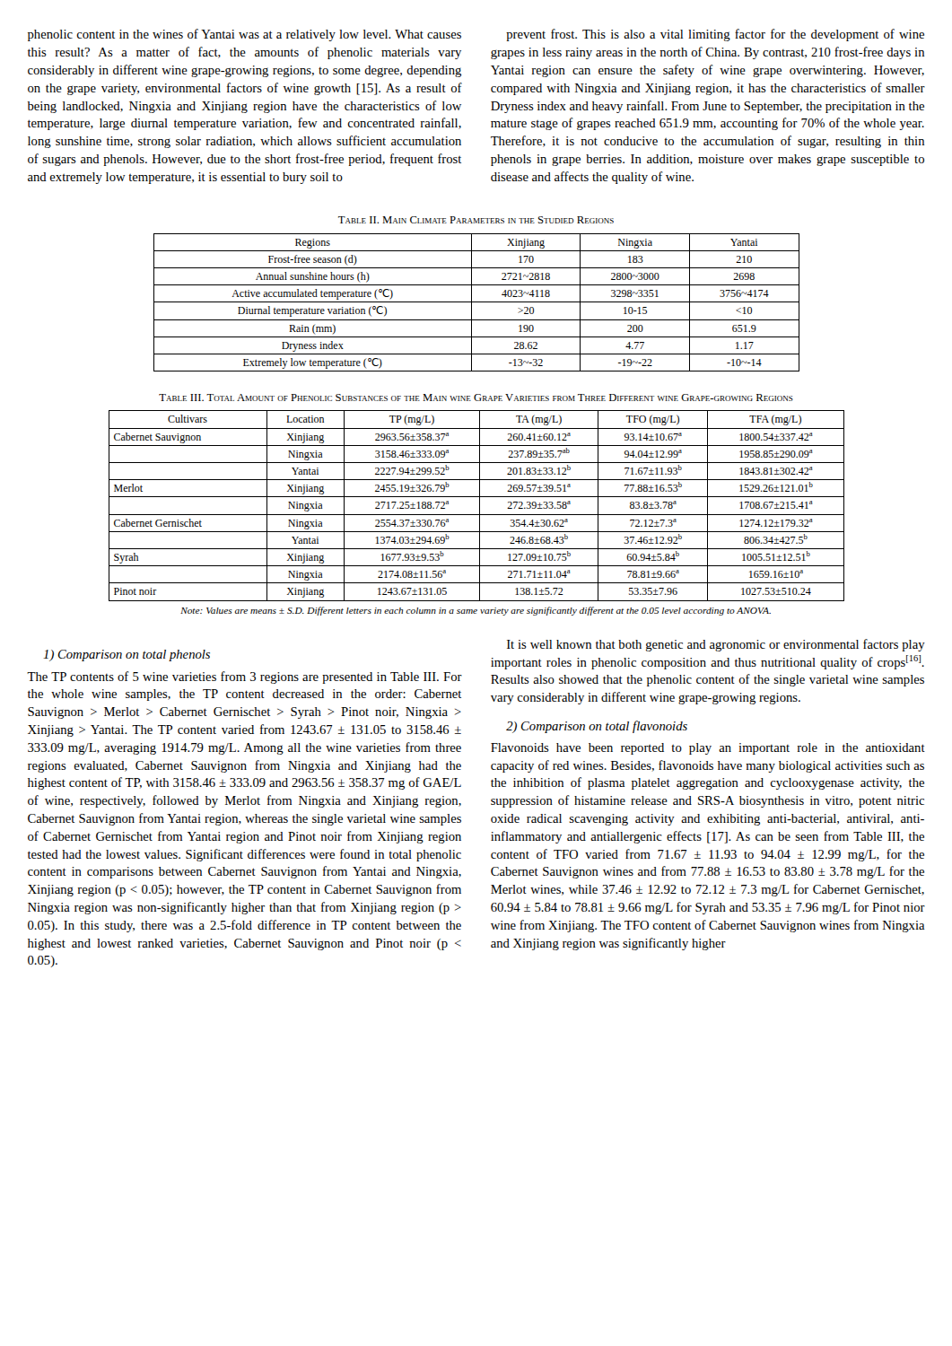phenolic content in the wines of Yantai was at a relatively low level. What causes this result? As a matter of fact, the amounts of phenolic materials vary considerably in different wine grape-growing regions, to some degree, depending on the grape variety, environmental factors of wine growth [15]. As a result of being landlocked, Ningxia and Xinjiang region have the characteristics of low temperature, large diurnal temperature variation, few and concentrated rainfall, long sunshine time, strong solar radiation, which allows sufficient accumulation of sugars and phenols. However, due to the short frost-free period, frequent frost and extremely low temperature, it is essential to bury soil to
prevent frost. This is also a vital limiting factor for the development of wine grapes in less rainy areas in the north of China. By contrast, 210 frost-free days in Yantai region can ensure the safety of wine grape overwintering. However, compared with Ningxia and Xinjiang region, it has the characteristics of smaller Dryness index and heavy rainfall. From June to September, the precipitation in the mature stage of grapes reached 651.9 mm, accounting for 70% of the whole year. Therefore, it is not conducive to the accumulation of sugar, resulting in thin phenols in grape berries. In addition, moisture over makes grape susceptible to disease and affects the quality of wine.
Table II. Main Climate Parameters in the Studied Regions
| Regions | Xinjiang | Ningxia | Yantai |
| --- | --- | --- | --- |
| Frost-free season (d) | 170 | 183 | 210 |
| Annual sunshine hours (h) | 2721~2818 | 2800~3000 | 2698 |
| Active accumulated temperature (℃) | 4023~4118 | 3298~3351 | 3756~4174 |
| Diurnal temperature variation (℃) | >20 | 10-15 | <10 |
| Rain (mm) | 190 | 200 | 651.9 |
| Dryness index | 28.62 | 4.77 | 1.17 |
| Extremely low temperature (℃) | -13~-32 | -19~-22 | -10~-14 |
Table III. Total Amount of Phenolic Substances of the Main wine Grape Varieties from Three Different wine Grape-growing Regions
| Cultivars | Location | TP (mg/L) | TA (mg/L) | TFO (mg/L) | TFA (mg/L) |
| --- | --- | --- | --- | --- | --- |
| Cabernet Sauvignon | Xinjiang | 2963.56±358.37 a | 260.41±60.12 a | 93.14±10.67 a | 1800.54±337.42 a |
| | Ningxia | 3158.46±333.09 a | 237.89±35.7 ab | 94.04±12.99 a | 1958.85±290.09 a |
| | Yantai | 2227.94±299.52 b | 201.83±33.12 b | 71.67±11.93 b | 1843.81±302.42 a |
| Merlot | Xinjiang | 2455.19±326.79 b | 269.57±39.51 a | 77.88±16.53 b | 1529.26±121.01 b |
| | Ningxia | 2717.25±188.72 a | 272.39±33.58 a | 83.8±3.78 a | 1708.67±215.41 a |
| Cabernet Gernischet | Ningxia | 2554.37±330.76 a | 354.4±30.62 a | 72.12±7.3 a | 1274.12±179.32 a |
| | Yantai | 1374.03±294.69 b | 246.8±68.43 b | 37.46±12.92 b | 806.34±427.5 b |
| Syrah | Xinjiang | 1677.93±9.53 b | 127.09±10.75 b | 60.94±5.84 b | 1005.51±12.51 b |
| | Ningxia | 2174.08±11.56 a | 271.71±11.04 a | 78.81±9.66 a | 1659.16±10 a |
| Pinot noir | Xinjiang | 1243.67±131.05 | 138.1±5.72 | 53.35±7.96 | 1027.53±510.24 |
Note: Values are means ± S.D. Different letters in each column in a same variety are significantly different at the 0.05 level according to ANOVA.
1) Comparison on total phenols
The TP contents of 5 wine varieties from 3 regions are presented in Table III. For the whole wine samples, the TP content decreased in the order: Cabernet Sauvignon > Merlot > Cabernet Gernischet > Syrah > Pinot noir, Ningxia > Xinjiang > Yantai. The TP content varied from 1243.67 ± 131.05 to 3158.46 ± 333.09 mg/L, averaging 1914.79 mg/L. Among all the wine varieties from three regions evaluated, Cabernet Sauvignon from Ningxia and Xinjiang had the highest content of TP, with 3158.46 ± 333.09 and 2963.56 ± 358.37 mg of GAE/L of wine, respectively, followed by Merlot from Ningxia and Xinjiang region, Cabernet Sauvignon from Yantai region, whereas the single varietal wine samples of Cabernet Gernischet from Yantai region and Pinot noir from Xinjiang region tested had the lowest values. Significant differences were found in total phenolic content in comparisons between Cabernet Sauvignon from Yantai and Ningxia, Xinjiang region (p < 0.05); however, the TP content in Cabernet Sauvignon from Ningxia region was non-significantly higher than that from Xinjiang region (p > 0.05). In this study, there was a 2.5-fold difference in TP content between the highest and lowest ranked varieties, Cabernet Sauvignon and Pinot noir (p < 0.05).
It is well known that both genetic and agronomic or environmental factors play important roles in phenolic composition and thus nutritional quality of crops[16]. Results also showed that the phenolic content of the single varietal wine samples vary considerably in different wine grape-growing regions.
2) Comparison on total flavonoids
Flavonoids have been reported to play an important role in the antioxidant capacity of red wines. Besides, flavonoids have many biological activities such as the inhibition of plasma platelet aggregation and cyclooxygenase activity, the suppression of histamine release and SRS-A biosynthesis in vitro, potent nitric oxide radical scavenging activity and exhibiting anti-bacterial, antiviral, anti-inflammatory and antiallergenic effects [17]. As can be seen from Table III, the content of TFO varied from 71.67 ± 11.93 to 94.04 ± 12.99 mg/L, for the Cabernet Sauvignon wines and from 77.88 ± 16.53 to 83.80 ± 3.78 mg/L for the Merlot wines, while 37.46 ± 12.92 to 72.12 ± 7.3 mg/L for Cabernet Gernischet, 60.94 ± 5.84 to 78.81 ± 9.66 mg/L for Syrah and 53.35 ± 7.96 mg/L for Pinot nior wine from Xinjiang. The TFO content of Cabernet Sauvignon wines from Ningxia and Xinjiang region was significantly higher